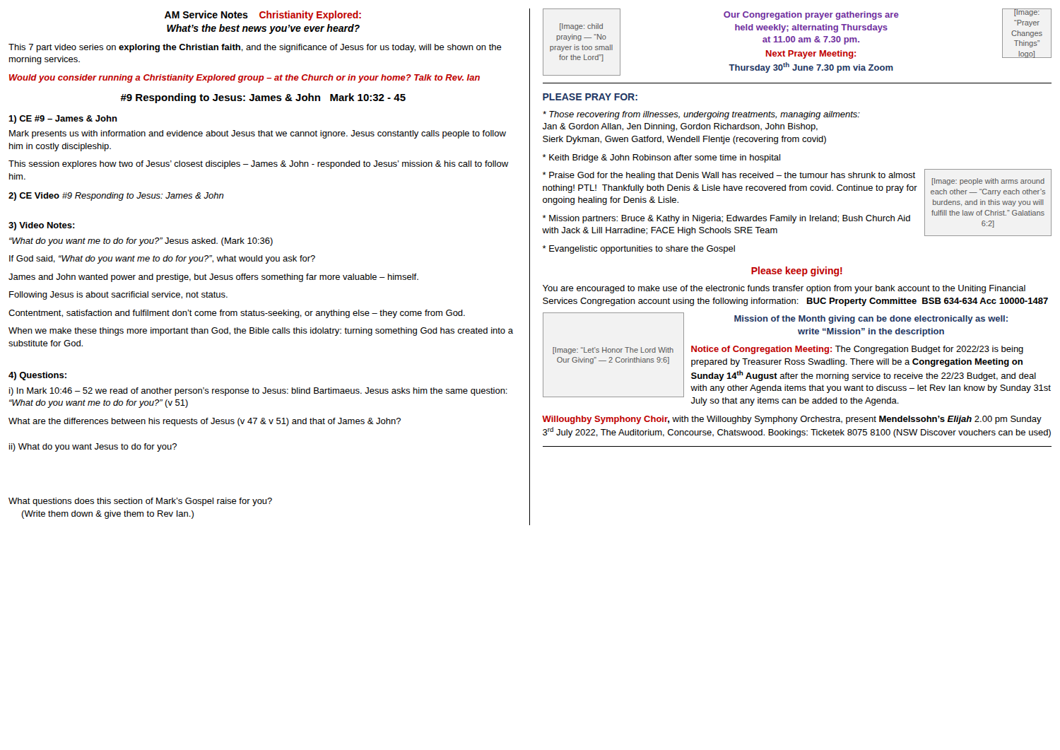AM Service Notes Christianity Explored:
What’s the best news you’ve ever heard?
This 7 part video series on exploring the Christian faith, and the significance of Jesus for us today, will be shown on the morning services.
Would you consider running a Christianity Explored group – at the Church or in your home? Talk to Rev. Ian
#9 Responding to Jesus: James & John Mark 10:32 - 45
1) CE #9 – James & John
Mark presents us with information and evidence about Jesus that we cannot ignore. Jesus constantly calls people to follow him in costly discipleship.
This session explores how two of Jesus’ closest disciples – James & John - responded to Jesus’ mission & his call to follow him.
2) CE Video #9 Responding to Jesus: James & John
3) Video Notes:
“What do you want me to do for you?” Jesus asked. (Mark 10:36)
If God said, “What do you want me to do for you?”, what would you ask for?
James and John wanted power and prestige, but Jesus offers something far more valuable – himself.
Following Jesus is about sacrificial service, not status.
Contentment, satisfaction and fulfilment don’t come from status-seeking, or anything else – they come from God.
When we make these things more important than God, the Bible calls this idolatry: turning something God has created into a substitute for God.
4) Questions:
i) In Mark 10:46 – 52 we read of another person’s response to Jesus: blind Bartimaeus. Jesus asks him the same question: “What do you want me to do for you?” (v 51)
What are the differences between his requests of Jesus (v 47 & v 51) and that of James & John?
ii) What do you want Jesus to do for you?
What questions does this section of Mark’s Gospel raise for you?
(Write them down & give them to Rev Ian.)
[Image: child praying — “No prayer is too small for the Lord”]
Our Congregation prayer gatherings are
held weekly; alternating Thursdays
at 11.00 am & 7.30 pm.
Next Prayer Meeting:
Thursday 30th June 7.30 pm via Zoom
[Image: “Prayer Changes Things” logo]
PLEASE PRAY FOR:
* Those recovering from illnesses, undergoing treatments, managing ailments:
Jan & Gordon Allan, Jen Dinning, Gordon Richardson, John Bishop,
Sierk Dykman, Gwen Gatford, Wendell Flentje (recovering from covid)
* Keith Bridge & John Robinson after some time in hospital
[Image: people with arms around each other — “Carry each other’s burdens, and in this way you will fulfill the law of Christ.” Galatians 6:2]
* Praise God for the healing that Denis Wall has received – the tumour has shrunk to almost nothing! PTL! Thankfully both Denis & Lisle have recovered from covid. Continue to pray for ongoing healing for Denis & Lisle.
* Mission partners: Bruce & Kathy in Nigeria; Edwardes Family in Ireland; Bush Church Aid with Jack & Lill Harradine; FACE High Schools SRE Team
* Evangelistic opportunities to share the Gospel
Please keep giving!
You are encouraged to make use of the electronic funds transfer option from your bank account to the Uniting Financial Services Congregation account using the following information: BUC Property Committee BSB 634-634 Acc 10000-1487
[Image: “Let’s Honor The Lord With Our Giving” — 2 Corinthians 9:6]
Mission of the Month giving can be done electronically as well:
write “Mission” in the description
Notice of Congregation Meeting: The Congregation Budget for 2022/23 is being prepared by Treasurer Ross Swadling. There will be a Congregation Meeting on Sunday 14th August after the morning service to receive the 22/23 Budget, and deal with any other Agenda items that you want to discuss – let Rev Ian know by Sunday 31st July so that any items can be added to the Agenda.
Willoughby Symphony Choir, with the Willoughby Symphony Orchestra, present Mendelssohn’s Elijah 2.00 pm Sunday 3rd July 2022, The Auditorium, Concourse, Chatswood. Bookings: Ticketek 8075 8100 (NSW Discover vouchers can be used)